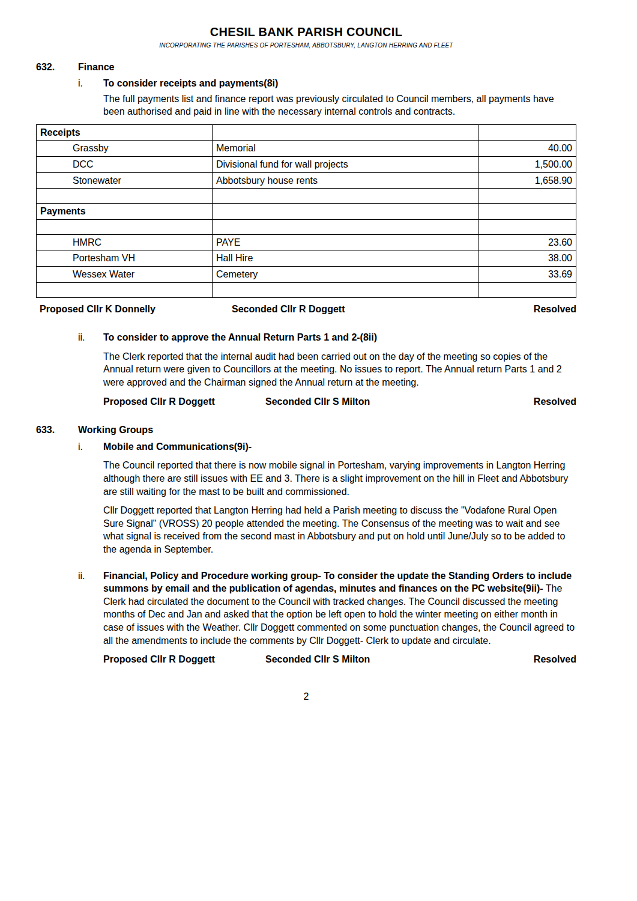CHESIL BANK PARISH COUNCIL
INCORPORATING THE PARISHES OF PORTESHAM, ABBOTSBURY, LANGTON HERRING AND FLEET
632.
Finance
i.
To consider receipts and payments(8i)
The full payments list and finance report was previously circulated to Council members, all payments have been authorised and paid in line with the necessary internal controls and contracts.
| Receipts | | |
| Grassby | Memorial | 40.00 |
| DCC | Divisional fund for wall projects | 1,500.00 |
| Stonewater | Abbotsbury house rents | 1,658.90 |
| Payments | | |
| HMRC | PAYE | 23.60 |
| Portesham VH | Hall Hire | 38.00 |
| Wessex Water | Cemetery | 33.69 |
Proposed Cllr K Donnelly
Seconded Cllr R Doggett
Resolved
ii.
To consider to approve the Annual Return Parts 1 and 2-(8ii)
The Clerk reported that the internal audit had been carried out on the day of the meeting so copies of the Annual return were given to Councillors at the meeting. No issues to report. The Annual return Parts 1 and 2 were approved and the Chairman signed the Annual return at the meeting.
Proposed Cllr R Doggett
Seconded Cllr S Milton
Resolved
633.
Working Groups
i.
Mobile and Communications(9i)-
The Council reported that there is now mobile signal in Portesham, varying improvements in Langton Herring although there are still issues with EE and 3. There is a slight improvement on the hill in Fleet and Abbotsbury are still waiting for the mast to be built and commissioned.
Cllr Doggett reported that Langton Herring had held a Parish meeting to discuss the "Vodafone Rural Open Sure Signal" (VROSS) 20 people attended the meeting. The Consensus of the meeting was to wait and see what signal is received from the second mast in Abbotsbury and put on hold until June/July so to be added to the agenda in September.
ii.
Financial, Policy and Procedure working group- To consider the update the Standing Orders to include summons by email and the publication of agendas, minutes and finances on the PC website(9ii)- The Clerk had circulated the document to the Council with tracked changes. The Council discussed the meeting months of Dec and Jan and asked that the option be left open to hold the winter meeting on either month in case of issues with the Weather. Cllr Doggett commented on some punctuation changes, the Council agreed to all the amendments to include the comments by Cllr Doggett- Clerk to update and circulate.
Proposed Cllr R Doggett
Seconded Cllr S Milton
Resolved
2